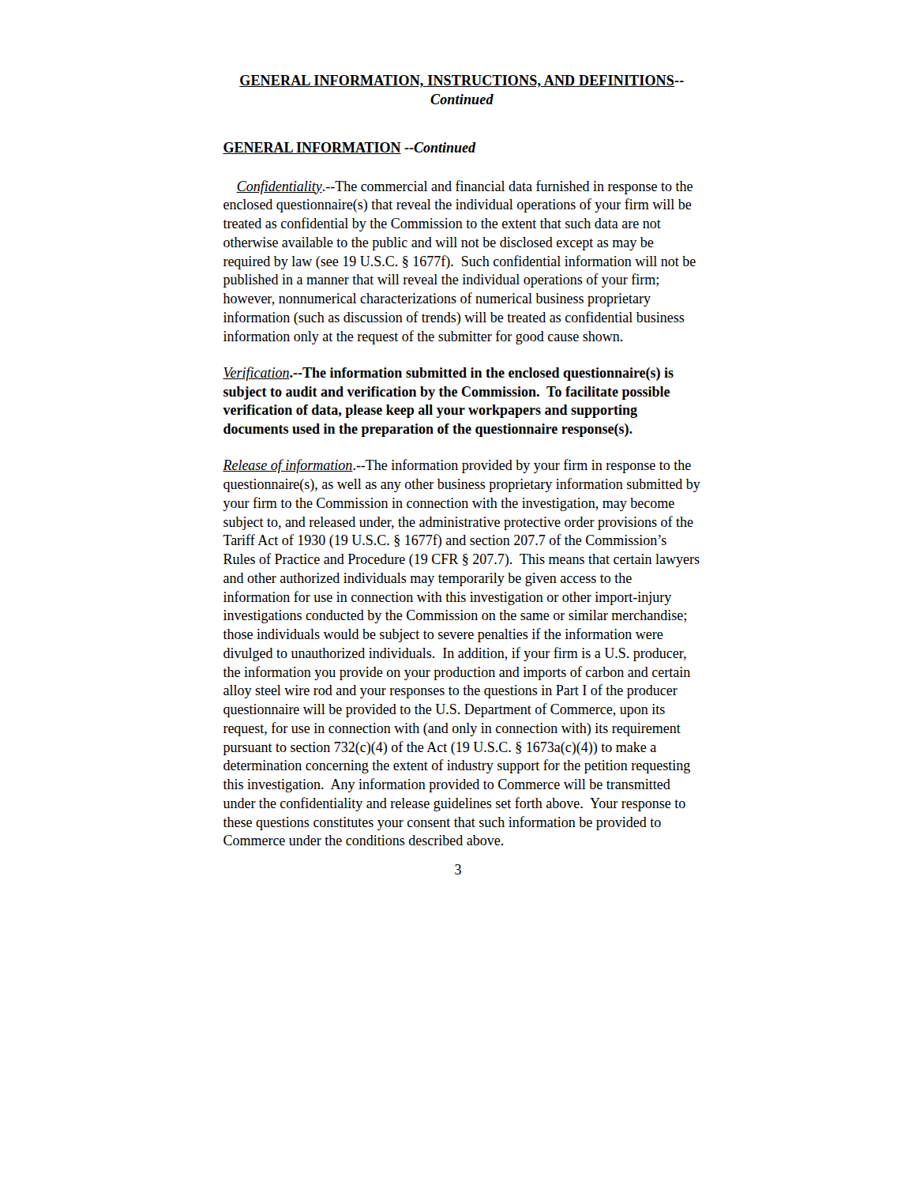GENERAL INFORMATION, INSTRUCTIONS, AND DEFINITIONS--Continued
GENERAL INFORMATION --Continued
Confidentiality.--The commercial and financial data furnished in response to the enclosed questionnaire(s) that reveal the individual operations of your firm will be treated as confidential by the Commission to the extent that such data are not otherwise available to the public and will not be disclosed except as may be required by law (see 19 U.S.C. § 1677f). Such confidential information will not be published in a manner that will reveal the individual operations of your firm; however, nonnumerical characterizations of numerical business proprietary information (such as discussion of trends) will be treated as confidential business information only at the request of the submitter for good cause shown.
Verification.--The information submitted in the enclosed questionnaire(s) is subject to audit and verification by the Commission. To facilitate possible verification of data, please keep all your workpapers and supporting documents used in the preparation of the questionnaire response(s).
Release of information.--The information provided by your firm in response to the questionnaire(s), as well as any other business proprietary information submitted by your firm to the Commission in connection with the investigation, may become subject to, and released under, the administrative protective order provisions of the Tariff Act of 1930 (19 U.S.C. § 1677f) and section 207.7 of the Commission’s Rules of Practice and Procedure (19 CFR § 207.7). This means that certain lawyers and other authorized individuals may temporarily be given access to the information for use in connection with this investigation or other import-injury investigations conducted by the Commission on the same or similar merchandise; those individuals would be subject to severe penalties if the information were divulged to unauthorized individuals. In addition, if your firm is a U.S. producer, the information you provide on your production and imports of carbon and certain alloy steel wire rod and your responses to the questions in Part I of the producer questionnaire will be provided to the U.S. Department of Commerce, upon its request, for use in connection with (and only in connection with) its requirement pursuant to section 732(c)(4) of the Act (19 U.S.C. § 1673a(c)(4)) to make a determination concerning the extent of industry support for the petition requesting this investigation. Any information provided to Commerce will be transmitted under the confidentiality and release guidelines set forth above. Your response to these questions constitutes your consent that such information be provided to Commerce under the conditions described above.
3